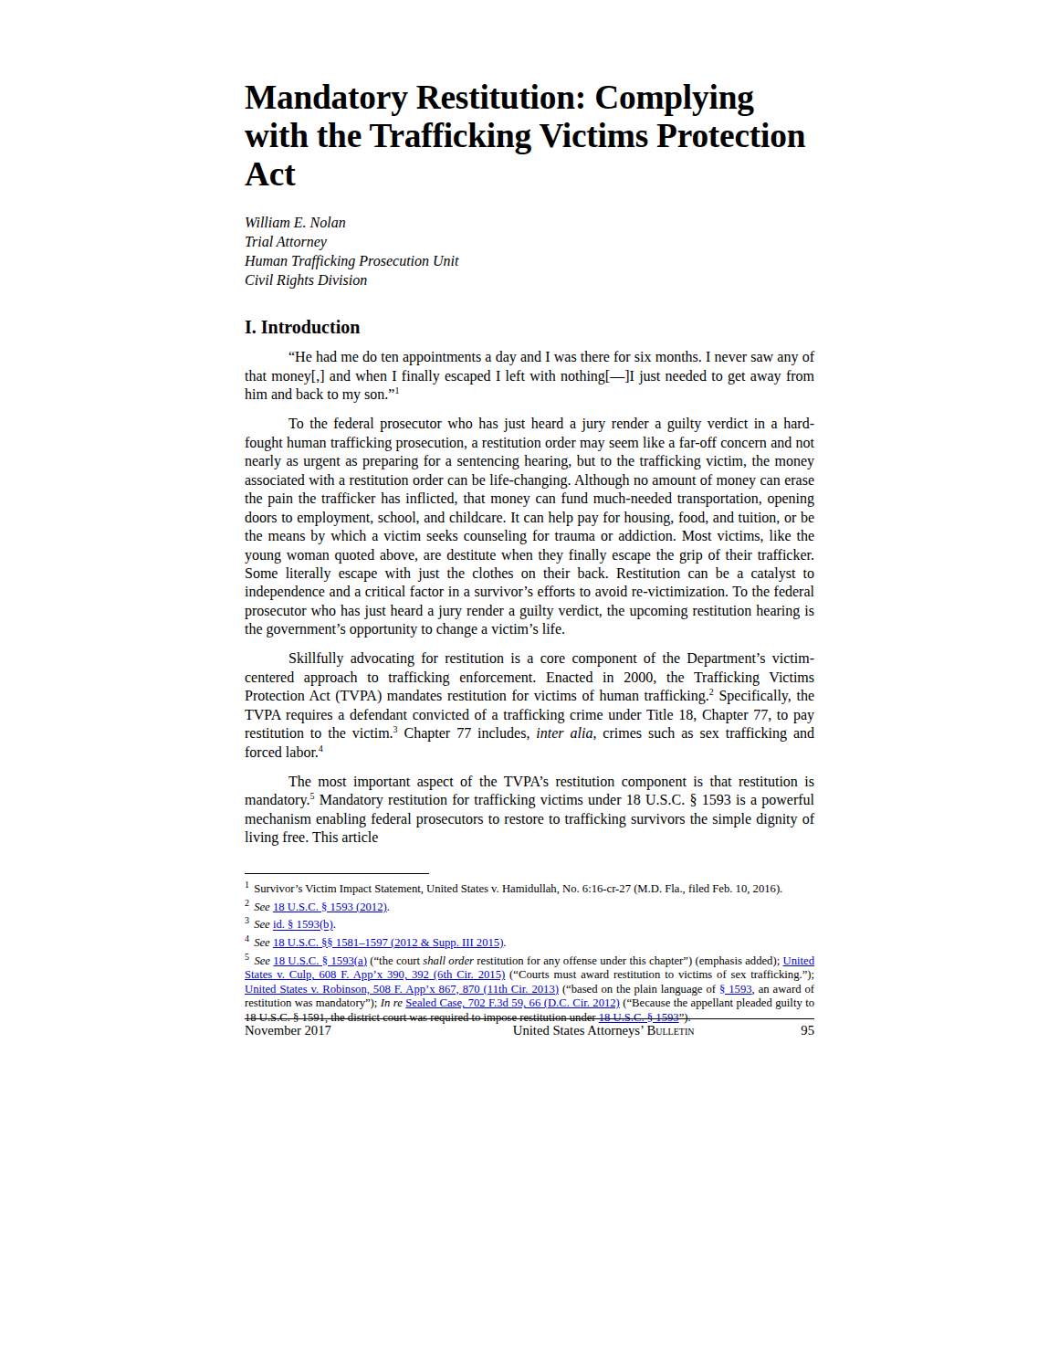Mandatory Restitution: Complying with the Trafficking Victims Protection Act
William E. Nolan
Trial Attorney
Human Trafficking Prosecution Unit
Civil Rights Division
I. Introduction
“He had me do ten appointments a day and I was there for six months. I never saw any of that money[,] and when I finally escaped I left with nothing[—]I just needed to get away from him and back to my son.”1
To the federal prosecutor who has just heard a jury render a guilty verdict in a hard-fought human trafficking prosecution, a restitution order may seem like a far-off concern and not nearly as urgent as preparing for a sentencing hearing, but to the trafficking victim, the money associated with a restitution order can be life-changing. Although no amount of money can erase the pain the trafficker has inflicted, that money can fund much-needed transportation, opening doors to employment, school, and childcare. It can help pay for housing, food, and tuition, or be the means by which a victim seeks counseling for trauma or addiction. Most victims, like the young woman quoted above, are destitute when they finally escape the grip of their trafficker. Some literally escape with just the clothes on their back. Restitution can be a catalyst to independence and a critical factor in a survivor’s efforts to avoid re-victimization. To the federal prosecutor who has just heard a jury render a guilty verdict, the upcoming restitution hearing is the government’s opportunity to change a victim’s life.
Skillfully advocating for restitution is a core component of the Department’s victim-centered approach to trafficking enforcement. Enacted in 2000, the Trafficking Victims Protection Act (TVPA) mandates restitution for victims of human trafficking.2 Specifically, the TVPA requires a defendant convicted of a trafficking crime under Title 18, Chapter 77, to pay restitution to the victim.3 Chapter 77 includes, inter alia, crimes such as sex trafficking and forced labor.4
The most important aspect of the TVPA’s restitution component is that restitution is mandatory.5 Mandatory restitution for trafficking victims under 18 U.S.C. § 1593 is a powerful mechanism enabling federal prosecutors to restore to trafficking survivors the simple dignity of living free. This article
1 Survivor’s Victim Impact Statement, United States v. Hamidullah, No. 6:16-cr-27 (M.D. Fla., filed Feb. 10, 2016).
2 See 18 U.S.C. § 1593 (2012).
3 See id. § 1593(b).
4 See 18 U.S.C. §§ 1581–1597 (2012 & Supp. III 2015).
5 See 18 U.S.C. § 1593(a) (“the court shall order restitution for any offense under this chapter”) (emphasis added); United States v. Culp, 608 F. App’x 390, 392 (6th Cir. 2015) (“Courts must award restitution to victims of sex trafficking.”); United States v. Robinson, 508 F. App’x 867, 870 (11th Cir. 2013) (“based on the plain language of § 1593, an award of restitution was mandatory”); In re Sealed Case, 702 F.3d 59, 66 (D.C. Cir. 2012) (“Because the appellant pleaded guilty to 18 U.S.C. § 1591, the district court was required to impose restitution under 18 U.S.C. § 1593”).
| November 2017 | United States Attorneys’ Bulletin | 95 |